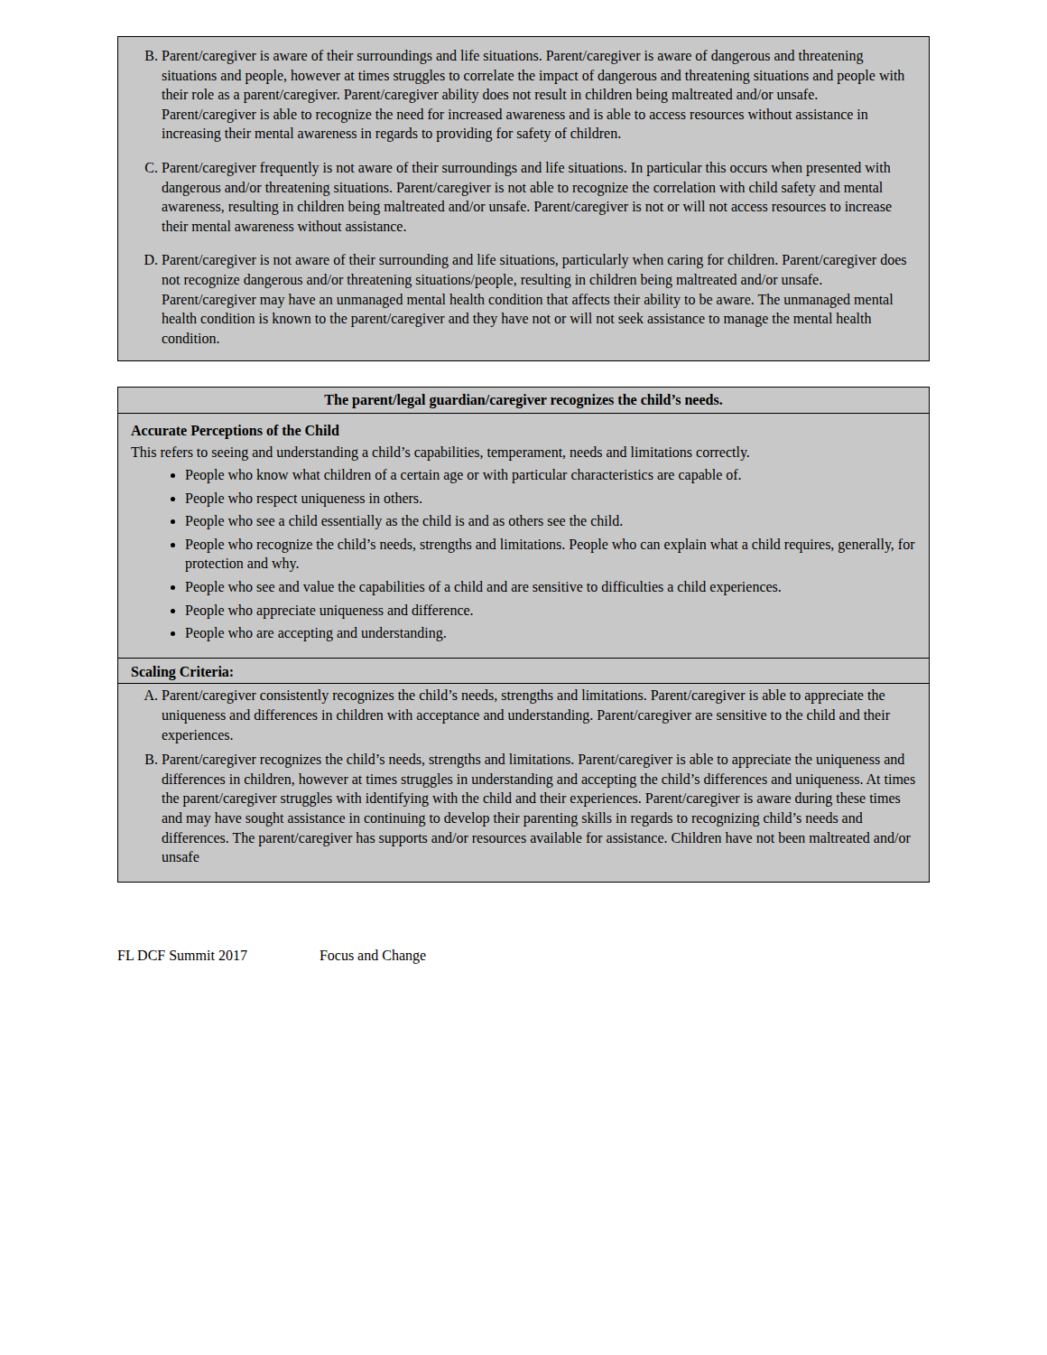Parent/caregiver is aware of their surroundings and life situations. Parent/caregiver is aware of dangerous and threatening situations and people, however at times struggles to correlate the impact of dangerous and threatening situations and people with their role as a parent/caregiver. Parent/caregiver ability does not result in children being maltreated and/or unsafe. Parent/caregiver is able to recognize the need for increased awareness and is able to access resources without assistance in increasing their mental awareness in regards to providing for safety of children.
Parent/caregiver frequently is not aware of their surroundings and life situations. In particular this occurs when presented with dangerous and/or threatening situations. Parent/caregiver is not able to recognize the correlation with child safety and mental awareness, resulting in children being maltreated and/or unsafe. Parent/caregiver is not or will not access resources to increase their mental awareness without assistance.
Parent/caregiver is not aware of their surrounding and life situations, particularly when caring for children. Parent/caregiver does not recognize dangerous and/or threatening situations/people, resulting in children being maltreated and/or unsafe. Parent/caregiver may have an unmanaged mental health condition that affects their ability to be aware. The unmanaged mental health condition is known to the parent/caregiver and they have not or will not seek assistance to manage the mental health condition.
The parent/legal guardian/caregiver recognizes the child’s needs.
Accurate Perceptions of the Child
This refers to seeing and understanding a child’s capabilities, temperament, needs and limitations correctly.
People who know what children of a certain age or with particular characteristics are capable of.
People who respect uniqueness in others.
People who see a child essentially as the child is and as others see the child.
People who recognize the child’s needs, strengths and limitations. People who can explain what a child requires, generally, for protection and why.
People who see and value the capabilities of a child and are sensitive to difficulties a child experiences.
People who appreciate uniqueness and difference.
People who are accepting and understanding.
Scaling Criteria:
Parent/caregiver consistently recognizes the child’s needs, strengths and limitations. Parent/caregiver is able to appreciate the uniqueness and differences in children with acceptance and understanding. Parent/caregiver are sensitive to the child and their experiences.
Parent/caregiver recognizes the child’s needs, strengths and limitations. Parent/caregiver is able to appreciate the uniqueness and differences in children, however at times struggles in understanding and accepting the child’s differences and uniqueness. At times the parent/caregiver struggles with identifying with the child and their experiences. Parent/caregiver is aware during these times and may have sought assistance in continuing to develop their parenting skills in regards to recognizing child’s needs and differences. The parent/caregiver has supports and/or resources available for assistance. Children have not been maltreated and/or unsafe
FL DCF Summit 2017
Focus and Change